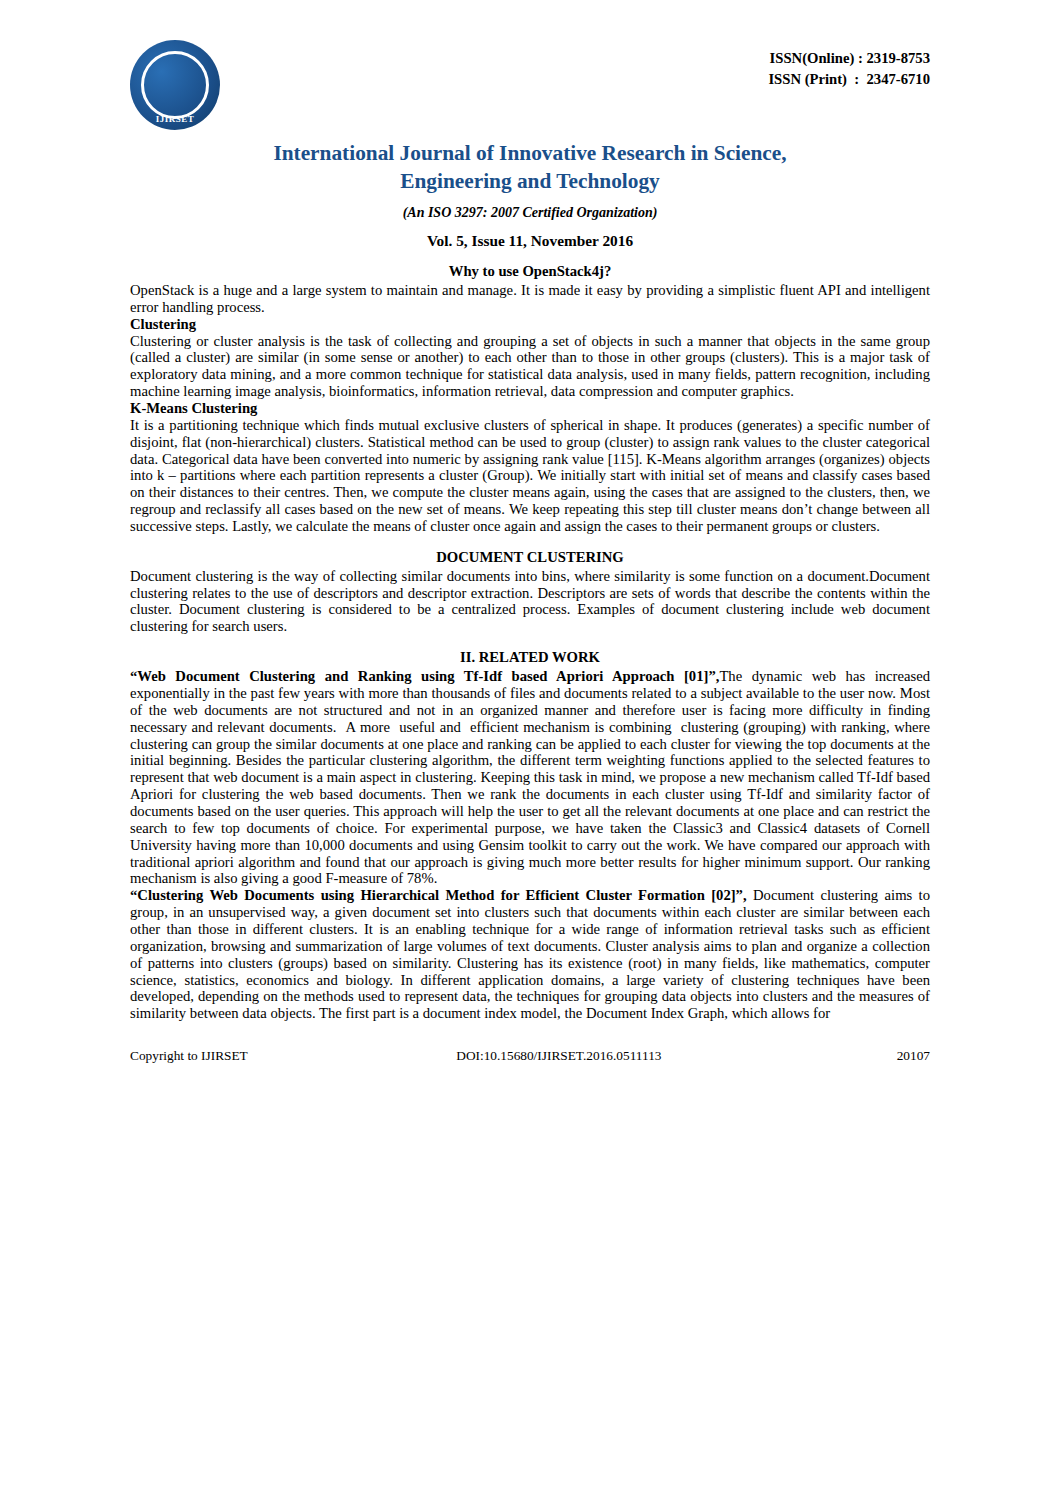ISSN(Online) : 2319-8753
ISSN (Print) : 2347-6710
International Journal of Innovative Research in Science,
Engineering and Technology
(An ISO 3297: 2007 Certified Organization)
Vol. 5, Issue 11, November 2016
Why to use OpenStack4j?
OpenStack is a huge and a large system to maintain and manage. It is made it easy by providing a simplistic fluent API and intelligent error handling process.
Clustering
Clustering or cluster analysis is the task of collecting and grouping a set of objects in such a manner that objects in the same group (called a cluster) are similar (in some sense or another) to each other than to those in other groups (clusters). This is a major task of exploratory data mining, and a more common technique for statistical data analysis, used in many fields, pattern recognition, including machine learning image analysis, bioinformatics, information retrieval, data compression and computer graphics.
K-Means Clustering
It is a partitioning technique which finds mutual exclusive clusters of spherical in shape. It produces (generates) a specific number of disjoint, flat (non-hierarchical) clusters. Statistical method can be used to group (cluster) to assign rank values to the cluster categorical data. Categorical data have been converted into numeric by assigning rank value [115]. K-Means algorithm arranges (organizes) objects into k – partitions where each partition represents a cluster (Group). We initially start with initial set of means and classify cases based on their distances to their centres. Then, we compute the cluster means again, using the cases that are assigned to the clusters, then, we regroup and reclassify all cases based on the new set of means. We keep repeating this step till cluster means don’t change between all successive steps. Lastly, we calculate the means of cluster once again and assign the cases to their permanent groups or clusters.
DOCUMENT CLUSTERING
Document clustering is the way of collecting similar documents into bins, where similarity is some function on a document.Document clustering relates to the use of descriptors and descriptor extraction. Descriptors are sets of words that describe the contents within the cluster. Document clustering is considered to be a centralized process. Examples of document clustering include web document clustering for search users.
II. RELATED WORK
“Web Document Clustering and Ranking using Tf-Idf based Apriori Approach [01]”, The dynamic web has increased exponentially in the past few years with more than thousands of files and documents related to a subject available to the user now. Most of the web documents are not structured and not in an organized manner and therefore user is facing more difficulty in finding necessary and relevant documents. A more useful and efficient mechanism is combining clustering (grouping) with ranking, where clustering can group the similar documents at one place and ranking can be applied to each cluster for viewing the top documents at the initial beginning. Besides the particular clustering algorithm, the different term weighting functions applied to the selected features to represent that web document is a main aspect in clustering. Keeping this task in mind, we propose a new mechanism called Tf-Idf based Apriori for clustering the web based documents. Then we rank the documents in each cluster using Tf-Idf and similarity factor of documents based on the user queries. This approach will help the user to get all the relevant documents at one place and can restrict the search to few top documents of choice. For experimental purpose, we have taken the Classic3 and Classic4 datasets of Cornell University having more than 10,000 documents and using Gensim toolkit to carry out the work. We have compared our approach with traditional apriori algorithm and found that our approach is giving much more better results for higher minimum support. Our ranking mechanism is also giving a good F-measure of 78%.
“Clustering Web Documents using Hierarchical Method for Efficient Cluster Formation [02]”, Document clustering aims to group, in an unsupervised way, a given document set into clusters such that documents within each cluster are similar between each other than those in different clusters. It is an enabling technique for a wide range of information retrieval tasks such as efficient organization, browsing and summarization of large volumes of text documents. Cluster analysis aims to plan and organize a collection of patterns into clusters (groups) based on similarity. Clustering has its existence (root) in many fields, like mathematics, computer science, statistics, economics and biology. In different application domains, a large variety of clustering techniques have been developed, depending on the methods used to represent data, the techniques for grouping data objects into clusters and the measures of similarity between data objects. The first part is a document index model, the Document Index Graph, which allows for
Copyright to IJIRSET
DOI:10.15680/IJIRSET.2016.0511113
20107